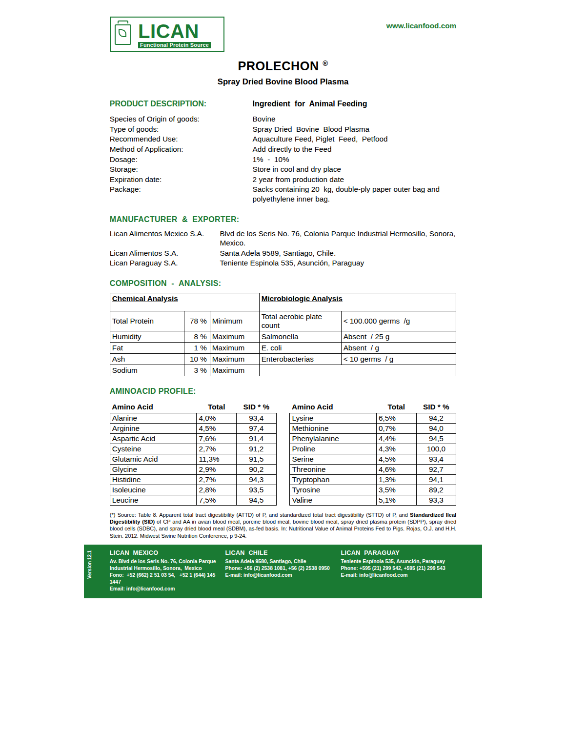LICAN
Functional Protein Source
www.licanfood.com
PROLECHON ®
Spray Dried Bovine Blood Plasma
PRODUCT DESCRIPTION:
Ingredient for Animal Feeding
| Species of Origin of goods: | Bovine |
| Type of goods: | Spray Dried Bovine Blood Plasma |
| Recommended Use: | Aquaculture Feed, Piglet Feed, Petfood |
| Method of Application: | Add directly to the Feed |
| Dosage: | 1% - 10% |
| Storage: | Store in cool and dry place |
| Expiration date: | 2 year from production date |
| Package: | Sacks containing 20 kg, double-ply paper outer bag and polyethylene inner bag. |
MANUFACTURER & EXPORTER:
| Lican Alimentos Mexico S.A. | Blvd de los Seris No. 76, Colonia Parque Industrial Hermosillo, Sonora, Mexico. |
| Lican Alimentos S.A. | Santa Adela 9589, Santiago, Chile. |
| Lican Paraguay S.A. | Teniente Espinola 535, Asunción, Paraguay |
COMPOSITION - ANALYSIS:
| Chemical Analysis | Microbiologic Analysis |
| --- | --- |
| Total Protein | 78 % | Minimum | Total aerobic plate count | < 100.000 germs /g |
| Humidity | 8 % | Maximum | Salmonella | Absent / 25 g |
| Fat | 1 % | Maximum | E. coli | Absent / g |
| Ash | 10 % | Maximum | Enterobacterias | < 10 germs / g |
| Sodium | 3 % | Maximum | | |
AMINOACID PROFILE:
| Amino Acid | Total | SID * % |
| --- | --- | --- |
| Alanine | 4,0% | 93,4 |
| Arginine | 4,5% | 97,4 |
| Aspartic Acid | 7,6% | 91,4 |
| Cysteine | 2,7% | 91,2 |
| Glutamic Acid | 11,3% | 91,5 |
| Glycine | 2,9% | 90,2 |
| Histidine | 2,7% | 94,3 |
| Isoleucine | 2,8% | 93,5 |
| Leucine | 7,5% | 94,5 |
| Amino Acid | Total | SID * % |
| --- | --- | --- |
| Lysine | 6,5% | 94,2 |
| Methionine | 0,7% | 94,0 |
| Phenylalanine | 4,4% | 94,5 |
| Proline | 4,3% | 100,0 |
| Serine | 4,5% | 93,4 |
| Threonine | 4,6% | 92,7 |
| Tryptophan | 1,3% | 94,1 |
| Tyrosine | 3,5% | 89,2 |
| Valine | 5,1% | 93,3 |
(*) Source: Table 8. Apparent total tract digestibility (ATTD) of P, and standardized total tract digestibility (STTD) of P, and Standardized Ileal Digestibility (SID) of CP and AA in avian blood meal, porcine blood meal, bovine blood meal, spray dried plasma protein (SDPP), spray dried blood cells (SDBC), and spray dried blood meal (SDBM), as-fed basis. In: Nutritional Value of Animal Proteins Fed to Pigs. Rojas, O.J. and H.H. Stein. 2012. Midwest Swine Nutrition Conference, p 9-24.
Version 12.1
LICAN MEXICO
Av. Blvd de los Seris No. 76, Colonia Parque Industrial Hermosillo, Sonora, Mexico
Fono: +52 (662) 2 51 03 54, +52 1 (644) 145 1447
Email: info@licanfood.com
LICAN CHILE
Santa Adela 9580, Santiago, Chile
Phone: +56 (2) 2538 1081, +56 (2) 2538 0950
E-mail: info@licanfood.com
LICAN PARAGUAY
Teniente Espínola 535, Asunción, Paraguay
Phone: +595 (21) 299 542, +595 (21) 299 543
E-mail: info@licanfood.com